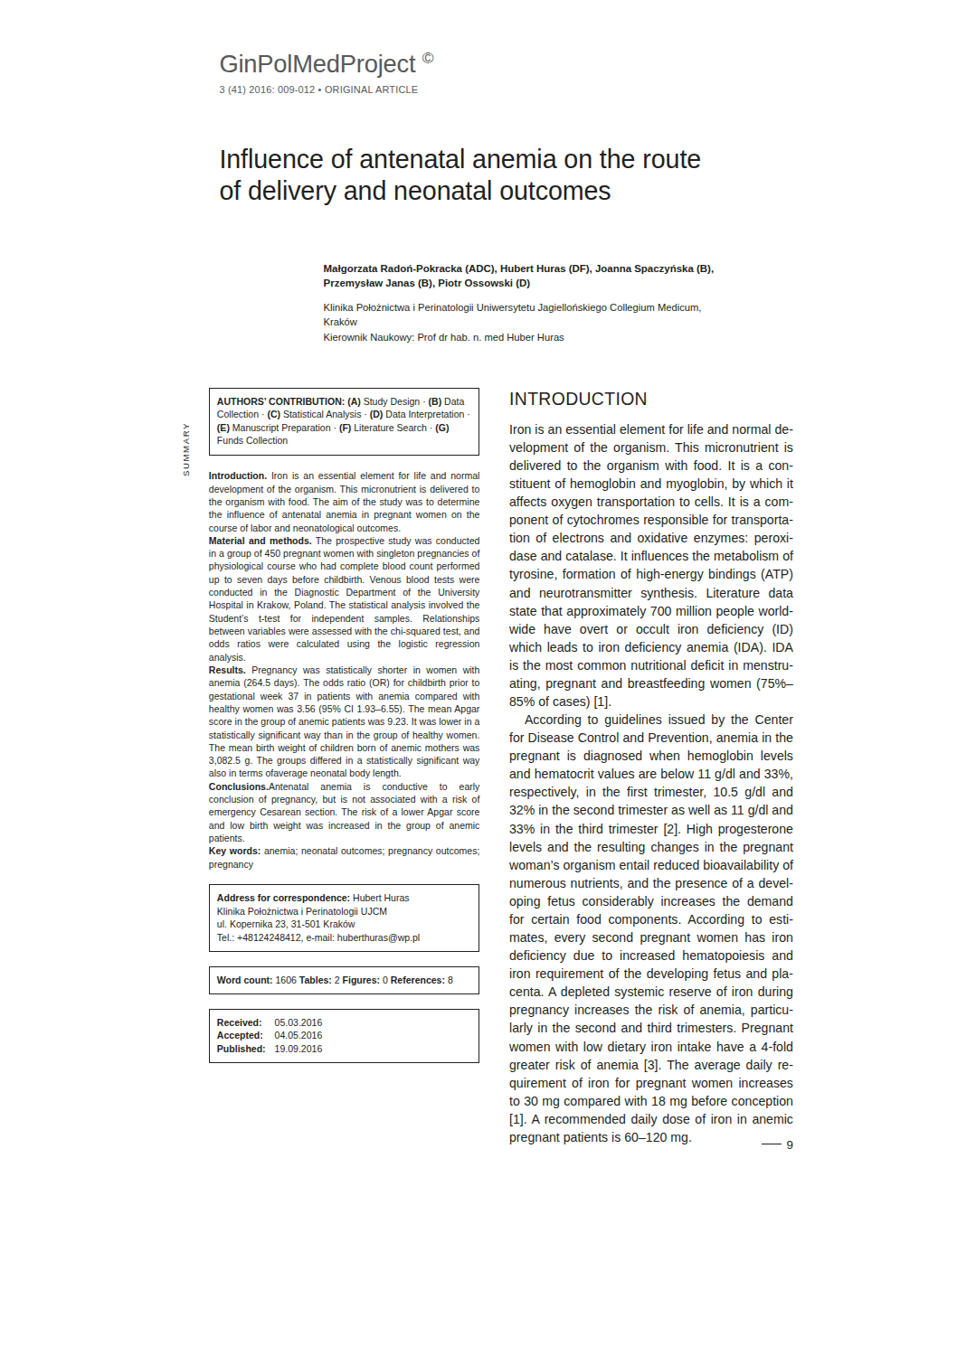GinPolMedProject ©
3 (41) 2016: 009-012 • ORIGINAL ARTICLE
Influence of antenatal anemia on the route
of delivery and neonatal outcomes
Małgorzata Radoń-Pokracka (ADC), Hubert Huras (DF), Joanna Spaczyńska (B),
Przemysław Janas (B), Piotr Ossowski (D)
Klinika Położnictwa i Perinatologii Uniwersytetu Jagiellońskiego Collegium Medicum, Kraków
Kierownik Naukowy: Prof dr hab. n. med Huber Huras
SUMMARY
AUTHORS’ CONTRIBUTION: (A) Study Design · (B) Data Collection · (C) Statistical Analysis · (D) Data Interpretation · (E) Manuscript Preparation · (F) Literature Search · (G) Funds Collection
Introduction. Iron is an essential element for life and normal development of the organism. This micronutrient is delivered to the organism with food. The aim of the study was to determine the influence of antenatal anemia in pregnant women on the course of labor and neonatological outcomes.
Material and methods. The prospective study was conducted in a group of 450 pregnant women with singleton pregnancies of physiological course who had complete blood count performed up to seven days before childbirth. Venous blood tests were conducted in the Diagnostic Department of the University Hospital in Krakow, Poland. The statistical analysis involved the Student’s t-test for independent samples. Relationships between variables were assessed with the chi-squared test, and odds ratios were calculated using the logistic regression analysis.
Results. Pregnancy was statistically shorter in women with anemia (264.5 days). The odds ratio (OR) for childbirth prior to gestational week 37 in patients with anemia compared with healthy women was 3.56 (95% CI 1.93–6.55). The mean Apgar score in the group of anemic patients was 9.23. It was lower in a statistically significant way than in the group of healthy women. The mean birth weight of children born of anemic mothers was 3,082.5 g. The groups differed in a statistically significant way also in terms ofaverage neonatal body length.
Conclusions. Antenatal anemia is conductive to early conclusion of pregnancy, but is not associated with a risk of emergency Cesarean section. The risk of a lower Apgar score and low birth weight was increased in the group of anemic patients.
Key words: anemia; neonatal outcomes; pregnancy outcomes; pregnancy
Address for correspondence: Hubert Huras
Klinika Położnictwa i Perinatologii UJCM
ul. Kopernika 23, 31-501 Kraków
Tel.: +48124248412, e-mail: huberthuras@wp.pl
Word count: 1606 Tables: 2 Figures: 0 References: 8
| Received: | 05.03.2016 |
| Accepted: | 04.05.2016 |
| Published: | 19.09.2016 |
INTRODUCTION
Iron is an essential element for life and normal development of the organism. This micronutrient is delivered to the organism with food. It is a constituent of hemoglobin and myoglobin, by which it affects oxygen transportation to cells. It is a component of cytochromes responsible for transportation of electrons and oxidative enzymes: peroxidase and catalase. It influences the metabolism of tyrosine, formation of high-energy bindings (ATP) and neurotransmitter synthesis. Literature data state that approximately 700 million people worldwide have overt or occult iron deficiency (ID) which leads to iron deficiency anemia (IDA). IDA is the most common nutritional deficit in menstruating, pregnant and breastfeeding women (75%–85% of cases) [1].
According to guidelines issued by the Center for Disease Control and Prevention, anemia in the pregnant is diagnosed when hemoglobin levels and hematocrit values are below 11 g/dl and 33%, respectively, in the first trimester, 10.5 g/dl and 32% in the second trimester as well as 11 g/dl and 33% in the third trimester [2]. High progesterone levels and the resulting changes in the pregnant woman’s organism entail reduced bioavailability of numerous nutrients, and the presence of a developing fetus considerably increases the demand for certain food components. According to estimates, every second pregnant women has iron deficiency due to increased hematopoiesis and iron requirement of the developing fetus and placenta. A depleted systemic reserve of iron during pregnancy increases the risk of anemia, particularly in the second and third trimesters. Pregnant women with low dietary iron intake have a 4-fold greater risk of anemia [3]. The average daily requirement of iron for pregnant women increases to 30 mg compared with 18 mg before conception [1]. A recommended daily dose of iron in anemic pregnant patients is 60–120 mg.
9